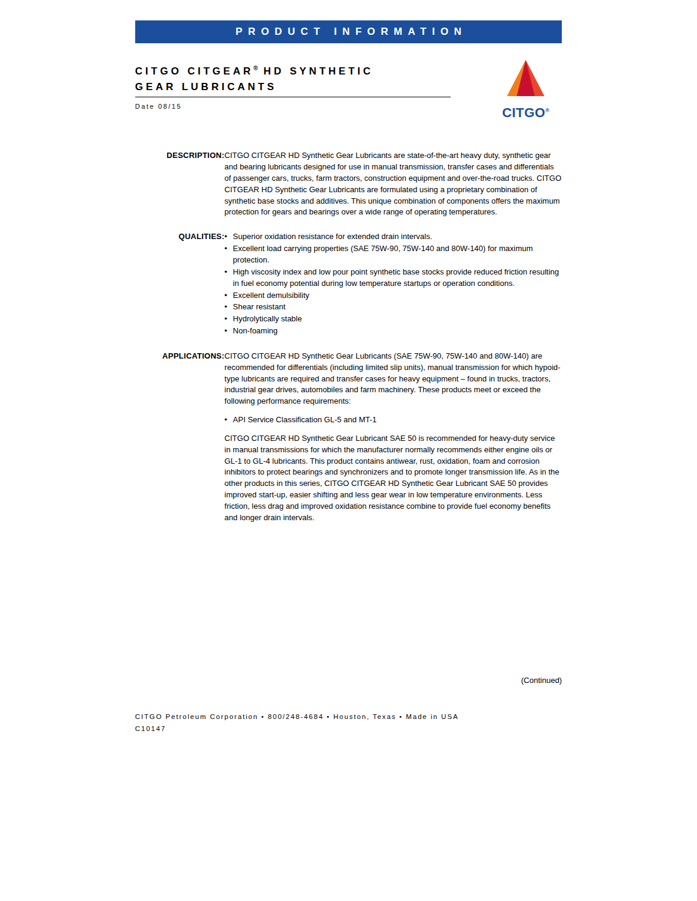PRODUCT INFORMATION
CITGO CITGEAR® HD SYNTHETIC
GEAR LUBRICANTS
Date 08/15
CITGO®
| DESCRIPTION: | CITGO CITGEAR HD Synthetic Gear Lubricants are state-of-the-art heavy duty, synthetic gear and bearing lubricants designed for use in manual transmission, transfer cases and differentials of passenger cars, trucks, farm tractors, construction equipment and over-the-road trucks. CITGO CITGEAR HD Synthetic Gear Lubricants are formulated using a proprietary combination of synthetic base stocks and additives. This unique combination of components offers the maximum protection for gears and bearings over a wide range of operating temperatures. |
| QUALITIES: | Superior oxidation resistance for extended drain intervals. Excellent load carrying properties (SAE 75W-90, 75W-140 and 80W-140) for maximum protection. High viscosity index and low pour point synthetic base stocks provide reduced friction resulting in fuel economy potential during low temperature startups or operation conditions. Excellent demulsibility Shear resistant Hydrolytically stable Non-foaming |
| APPLICATIONS: | CITGO CITGEAR HD Synthetic Gear Lubricants (SAE 75W-90, 75W-140 and 80W-140) are recommended for differentials (including limited slip units), manual transmission for which hypoid-type lubricants are required and transfer cases for heavy equipment – found in trucks, tractors, industrial gear drives, automobiles and farm machinery. These products meet or exceed the following performance requirements: API Service Classification GL-5 and MT-1 CITGO CITGEAR HD Synthetic Gear Lubricant SAE 50 is recommended for heavy-duty service in manual transmissions for which the manufacturer normally recommends either engine oils or GL-1 to GL-4 lubricants. This product contains antiwear, rust, oxidation, foam and corrosion inhibitors to protect bearings and synchronizers and to promote longer transmission life. As in the other products in this series, CITGO CITGEAR HD Synthetic Gear Lubricant SAE 50 provides improved start-up, easier shifting and less gear wear in low temperature environments. Less friction, less drag and improved oxidation resistance combine to provide fuel economy benefits and longer drain intervals. |
(Continued)
CITGO Petroleum Corporation • 800/248-4684 • Houston, Texas • Made in USA
C10147